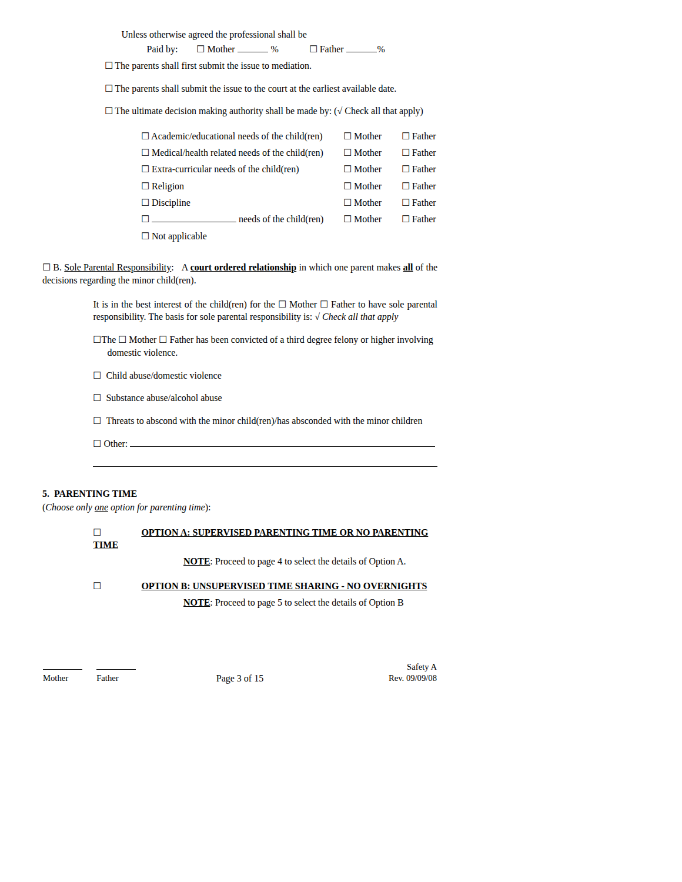Unless otherwise agreed the professional shall be
Paid by: ☐ Mother % ☐ Father %
☐ The parents shall first submit the issue to mediation.
☐ The parents shall submit the issue to the court at the earliest available date.
☐ The ultimate decision making authority shall be made by: (√ Check all that apply)
| ☐ Academic/educational needs of the child(ren) | ☐ Mother | ☐ Father |
| ☐ Medical/health related needs of the child(ren) | ☐ Mother | ☐ Father |
| ☐ Extra-curricular needs of the child(ren) | ☐ Mother | ☐ Father |
| ☐ Religion | ☐ Mother | ☐ Father |
| ☐ Discipline | ☐ Mother | ☐ Father |
| ☐ needs of the child(ren) | ☐ Mother | ☐ Father |
| ☐ Not applicable | | |
☐ B. Sole Parental Responsibility: A court ordered relationship in which one parent makes all of the decisions regarding the minor child(ren).
It is in the best interest of the child(ren) for the ☐ Mother ☐ Father to have sole parental responsibility. The basis for sole parental responsibility is: √ Check all that apply
☐The ☐ Mother ☐ Father has been convicted of a third degree felony or higher involving domestic violence.
☐ Child abuse/domestic violence
☐ Substance abuse/alcohol abuse
☐ Threats to abscond with the minor child(ren)/has absconded with the minor children
☐ Other:
5. PARENTING TIME
(Choose only one option for parenting time):
☐ OPTION A: SUPERVISED PARENTING TIME OR NO PARENTING TIME
NOTE: Proceed to page 4 to select the details of Option A.
☐ OPTION B: UNSUPERVISED TIME SHARING - NO OVERNIGHTS
NOTE: Proceed to page 5 to select the details of Option B
| Mother Father | Page 3 of 15 | Safety A Rev. 09/09/08 |